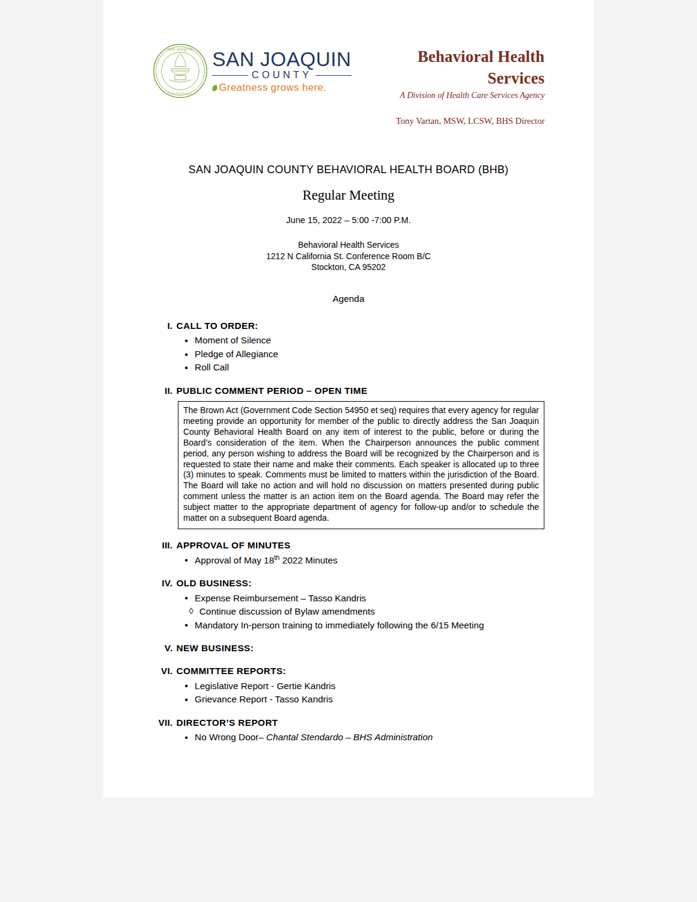SAN JOAQUIN CALIFORNIA
SAN JOAQUIN
COUNTY
Greatness grows here.
Behavioral Health Services
A Division of Health Care Services Agency
Tony Vartan, MSW, LCSW, BHS Director
SAN JOAQUIN COUNTY BEHAVIORAL HEALTH BOARD (BHB)
Regular Meeting
June 15, 2022 – 5:00 -7:00 P.M.
Behavioral Health Services
1212 N California St. Conference Room B/C
Stockton, CA 95202
Agenda
CALL TO ORDER:
Moment of Silence
Pledge of Allegiance
Roll Call
PUBLIC COMMENT PERIOD – OPEN TIME
The Brown Act (Government Code Section 54950 et seq) requires that every agency for regular meeting provide an opportunity for member of the public to directly address the San Joaquin County Behavioral Health Board on any item of interest to the public, before or during the Board’s consideration of the item. When the Chairperson announces the public comment period, any person wishing to address the Board will be recognized by the Chairperson and is requested to state their name and make their comments. Each speaker is allocated up to three (3) minutes to speak. Comments must be limited to matters within the jurisdiction of the Board. The Board will take no action and will hold no discussion on matters presented during public comment unless the matter is an action item on the Board agenda. The Board may refer the subject matter to the appropriate department of agency for follow-up and/or to schedule the matter on a subsequent Board agenda.
APPROVAL OF MINUTES
Approval of May 18th 2022 Minutes
OLD BUSINESS:
Expense Reimbursement – Tasso Kandris
Continue discussion of Bylaw amendments
Mandatory In-person training to immediately following the 6/15 Meeting
NEW BUSINESS:
COMMITTEE REPORTS:
Legislative Report - Gertie Kandris
Grievance Report - Tasso Kandris
DIRECTOR’S REPORT
No Wrong Door– Chantal Stendardo – BHS Administration